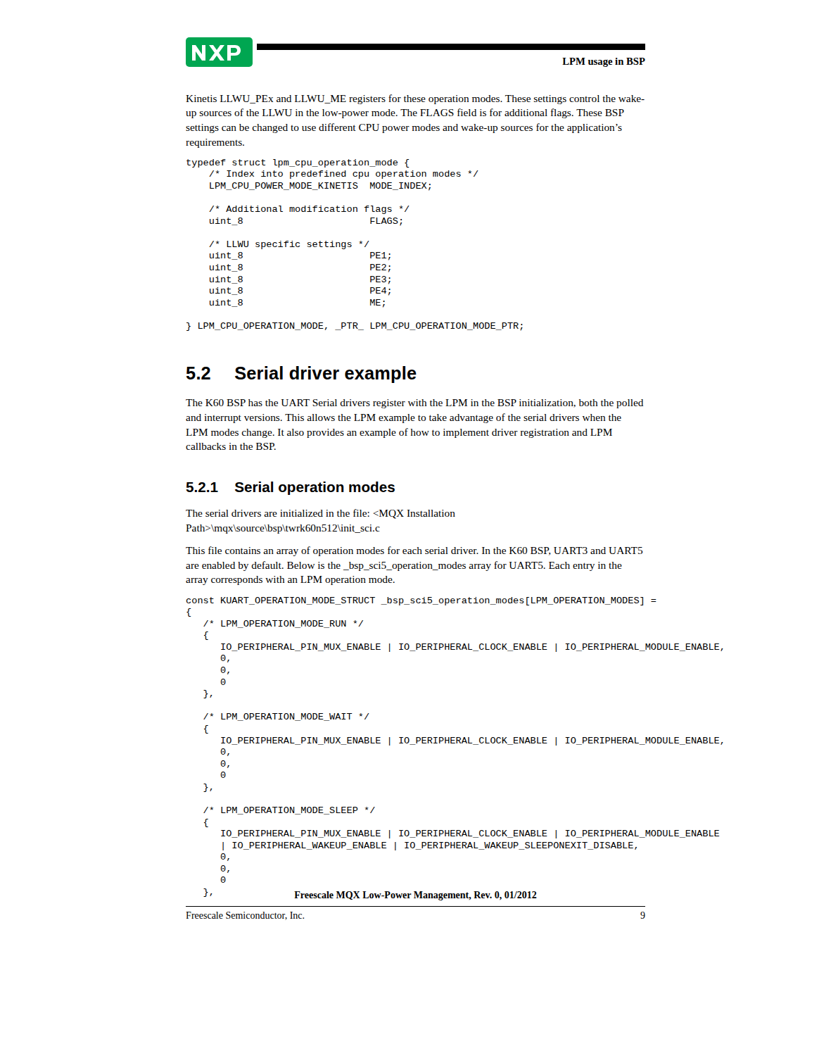LPM usage in BSP
Kinetis LLWU_PEx and LLWU_ME registers for these operation modes. These settings control the wake-up sources of the LLWU in the low-power mode. The FLAGS field is for additional flags. These BSP settings can be changed to use different CPU power modes and wake-up sources for the application’s requirements.
typedef struct lpm_cpu_operation_mode {
    /* Index into predefined cpu operation modes */
    LPM_CPU_POWER_MODE_KINETIS  MODE_INDEX;

    /* Additional modification flags */
    uint_8                      FLAGS;

    /* LLWU specific settings */
    uint_8                      PE1;
    uint_8                      PE2;
    uint_8                      PE3;
    uint_8                      PE4;
    uint_8                      ME;

} LPM_CPU_OPERATION_MODE, _PTR_ LPM_CPU_OPERATION_MODE_PTR;
5.2 Serial driver example
The K60 BSP has the UART Serial drivers register with the LPM in the BSP initialization, both the polled and interrupt versions. This allows the LPM example to take advantage of the serial drivers when the LPM modes change. It also provides an example of how to implement driver registration and LPM callbacks in the BSP.
5.2.1 Serial operation modes
The serial drivers are initialized in the file: <MQX Installation Path>\mqx\source\bsp\twrk60n512\init_sci.c
This file contains an array of operation modes for each serial driver. In the K60 BSP, UART3 and UART5 are enabled by default. Below is the _bsp_sci5_operation_modes array for UART5. Each entry in the array corresponds with an LPM operation mode.
const KUART_OPERATION_MODE_STRUCT _bsp_sci5_operation_modes[LPM_OPERATION_MODES] =
{
   /* LPM_OPERATION_MODE_RUN */
   {
      IO_PERIPHERAL_PIN_MUX_ENABLE | IO_PERIPHERAL_CLOCK_ENABLE | IO_PERIPHERAL_MODULE_ENABLE,
      0,
      0,
      0
   },

   /* LPM_OPERATION_MODE_WAIT */
   {
      IO_PERIPHERAL_PIN_MUX_ENABLE | IO_PERIPHERAL_CLOCK_ENABLE | IO_PERIPHERAL_MODULE_ENABLE,
      0,
      0,
      0
   },

   /* LPM_OPERATION_MODE_SLEEP */
   {
      IO_PERIPHERAL_PIN_MUX_ENABLE | IO_PERIPHERAL_CLOCK_ENABLE | IO_PERIPHERAL_MODULE_ENABLE
      | IO_PERIPHERAL_WAKEUP_ENABLE | IO_PERIPHERAL_WAKEUP_SLEEPONEXIT_DISABLE,
      0,
      0,
      0
   },
Freescale MQX Low-Power Management, Rev. 0, 01/2012
Freescale Semiconductor, Inc.
9